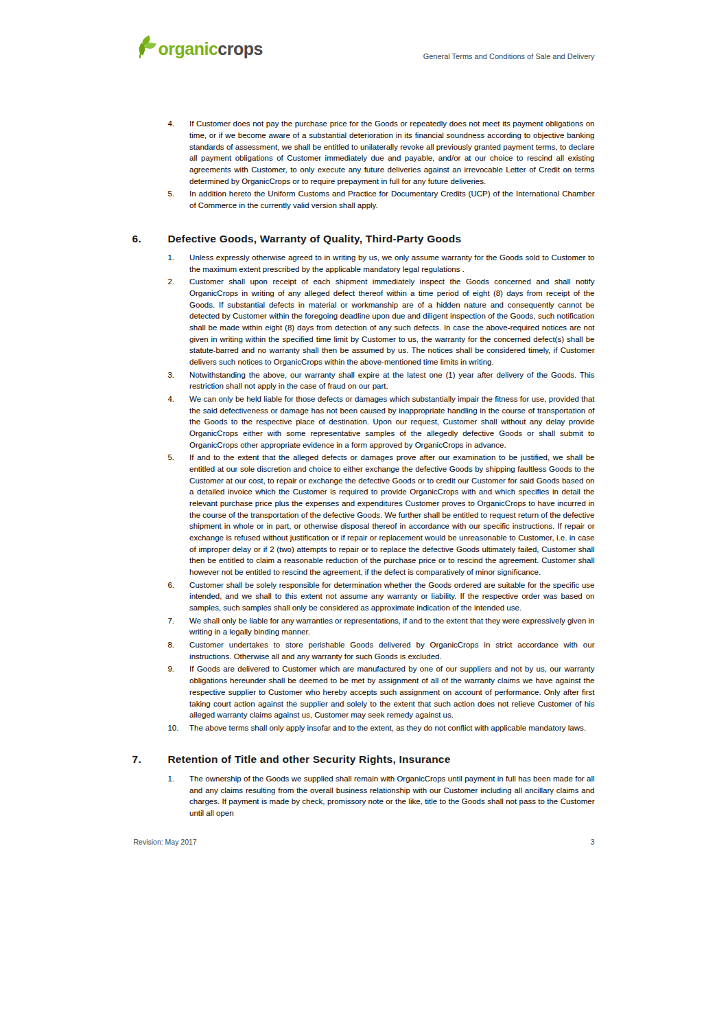organic crops
General Terms and Conditions of Sale and Delivery
4. If Customer does not pay the purchase price for the Goods or repeatedly does not meet its payment obligations on time, or if we become aware of a substantial deterioration in its financial soundness according to objective banking standards of assessment, we shall be entitled to unilaterally revoke all previously granted payment terms, to declare all payment obligations of Customer immediately due and payable, and/or at our choice to rescind all existing agreements with Customer, to only execute any future deliveries against an irrevocable Letter of Credit on terms determined by OrganicCrops or to require prepayment in full for any future deliveries.
5. In addition hereto the Uniform Customs and Practice for Documentary Credits (UCP) of the International Chamber of Commerce in the currently valid version shall apply.
6. Defective Goods, Warranty of Quality, Third-Party Goods
Unless expressly otherwise agreed to in writing by us, we only assume warranty for the Goods sold to Customer to the maximum extent prescribed by the applicable mandatory legal regulations .
Customer shall upon receipt of each shipment immediately inspect the Goods concerned and shall notify OrganicCrops in writing of any alleged defect thereof within a time period of eight (8) days from receipt of the Goods. If substantial defects in material or workmanship are of a hidden nature and consequently cannot be detected by Customer within the foregoing deadline upon due and diligent inspection of the Goods, such notification shall be made within eight (8) days from detection of any such defects. In case the above-required notices are not given in writing within the specified time limit by Customer to us, the warranty for the concerned defect(s) shall be statute-barred and no warranty shall then be assumed by us. The notices shall be considered timely, if Customer delivers such notices to OrganicCrops within the above-mentioned time limits in writing.
Notwithstanding the above, our warranty shall expire at the latest one (1) year after delivery of the Goods. This restriction shall not apply in the case of fraud on our part.
We can only be held liable for those defects or damages which substantially impair the fitness for use, provided that the said defectiveness or damage has not been caused by inappropriate handling in the course of transportation of the Goods to the respective place of destination. Upon our request, Customer shall without any delay provide OrganicCrops either with some representative samples of the allegedly defective Goods or shall submit to OrganicCrops other appropriate evidence in a form approved by OrganicCrops in advance.
If and to the extent that the alleged defects or damages prove after our examination to be justified, we shall be entitled at our sole discretion and choice to either exchange the defective Goods by shipping faultless Goods to the Customer at our cost, to repair or exchange the defective Goods or to credit our Customer for said Goods based on a detailed invoice which the Customer is required to provide OrganicCrops with and which specifies in detail the relevant purchase price plus the expenses and expenditures Customer proves to OrganicCrops to have incurred in the course of the transportation of the defective Goods. We further shall be entitled to request return of the defective shipment in whole or in part, or otherwise disposal thereof in accordance with our specific instructions. If repair or exchange is refused without justification or if repair or replacement would be unreasonable to Customer, i.e. in case of improper delay or if 2 (two) attempts to repair or to replace the defective Goods ultimately failed, Customer shall then be entitled to claim a reasonable reduction of the purchase price or to rescind the agreement. Customer shall however not be entitled to rescind the agreement, if the defect is comparatively of minor significance.
Customer shall be solely responsible for determination whether the Goods ordered are suitable for the specific use intended, and we shall to this extent not assume any warranty or liability. If the respective order was based on samples, such samples shall only be considered as approximate indication of the intended use.
We shall only be liable for any warranties or representations, if and to the extent that they were expressively given in writing in a legally binding manner.
Customer undertakes to store perishable Goods delivered by OrganicCrops in strict accordance with our instructions. Otherwise all and any warranty for such Goods is excluded.
If Goods are delivered to Customer which are manufactured by one of our suppliers and not by us, our warranty obligations hereunder shall be deemed to be met by assignment of all of the warranty claims we have against the respective supplier to Customer who hereby accepts such assignment on account of performance. Only after first taking court action against the supplier and solely to the extent that such action does not relieve Customer of his alleged warranty claims against us, Customer may seek remedy against us.
The above terms shall only apply insofar and to the extent, as they do not conflict with applicable mandatory laws.
7. Retention of Title and other Security Rights, Insurance
The ownership of the Goods we supplied shall remain with OrganicCrops until payment in full has been made for all and any claims resulting from the overall business relationship with our Customer including all ancillary claims and charges. If payment is made by check, promissory note or the like, title to the Goods shall not pass to the Customer until all open
Revision: May 2017 3